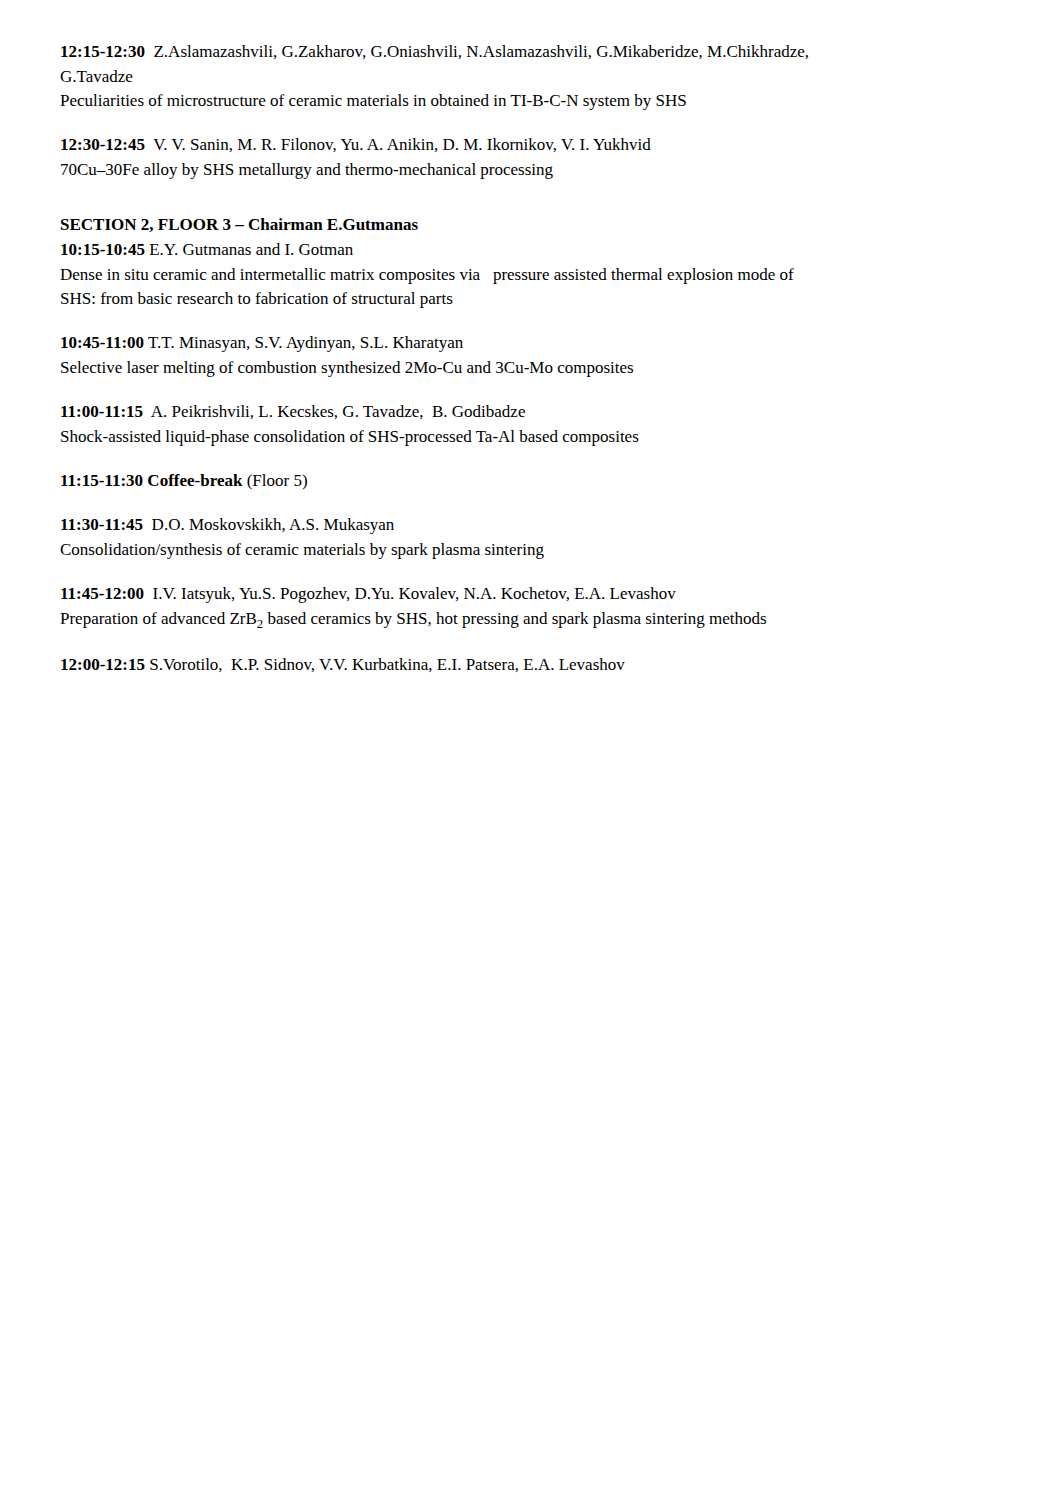12:15-12:30 Z.Aslamazashvili, G.Zakharov, G.Oniashvili, N.Aslamazashvili, G.Mikaberidze, M.Chikhradze, G.Tavadze
Peculiarities of microstructure of ceramic materials in obtained in TI-B-C-N system by SHS
12:30-12:45 V. V. Sanin, M. R. Filonov, Yu. A. Anikin, D. M. Ikornikov, V. I. Yukhvid
70Cu–30Fe alloy by SHS metallurgy and thermo-mechanical processing
SECTION 2, FLOOR 3 – Chairman E.Gutmanas
10:15-10:45 E.Y. Gutmanas and I. Gotman
Dense in situ ceramic and intermetallic matrix composites via pressure assisted thermal explosion mode of SHS: from basic research to fabrication of structural parts
10:45-11:00 T.T. Minasyan, S.V. Aydinyan, S.L. Kharatyan
Selective laser melting of combustion synthesized 2Mo-Cu and 3Cu-Mo composites
11:00-11:15 A. Peikrishvili, L. Kecskes, G. Tavadze, B. Godibadze
Shock-assisted liquid-phase consolidation of SHS-processed Ta-Al based composites
11:15-11:30 Coffee-break (Floor 5)
11:30-11:45 D.O. Moskovskikh, A.S. Mukasyan
Consolidation/synthesis of ceramic materials by spark plasma sintering
11:45-12:00 I.V. Iatsyuk, Yu.S. Pogozhev, D.Yu. Kovalev, N.A. Kochetov, E.A. Levashov
Preparation of advanced ZrB2 based ceramics by SHS, hot pressing and spark plasma sintering methods
12:00-12:15 S.Vorotilo, K.P. Sidnov, V.V. Kurbatkina, E.I. Patsera, E.A. Levashov